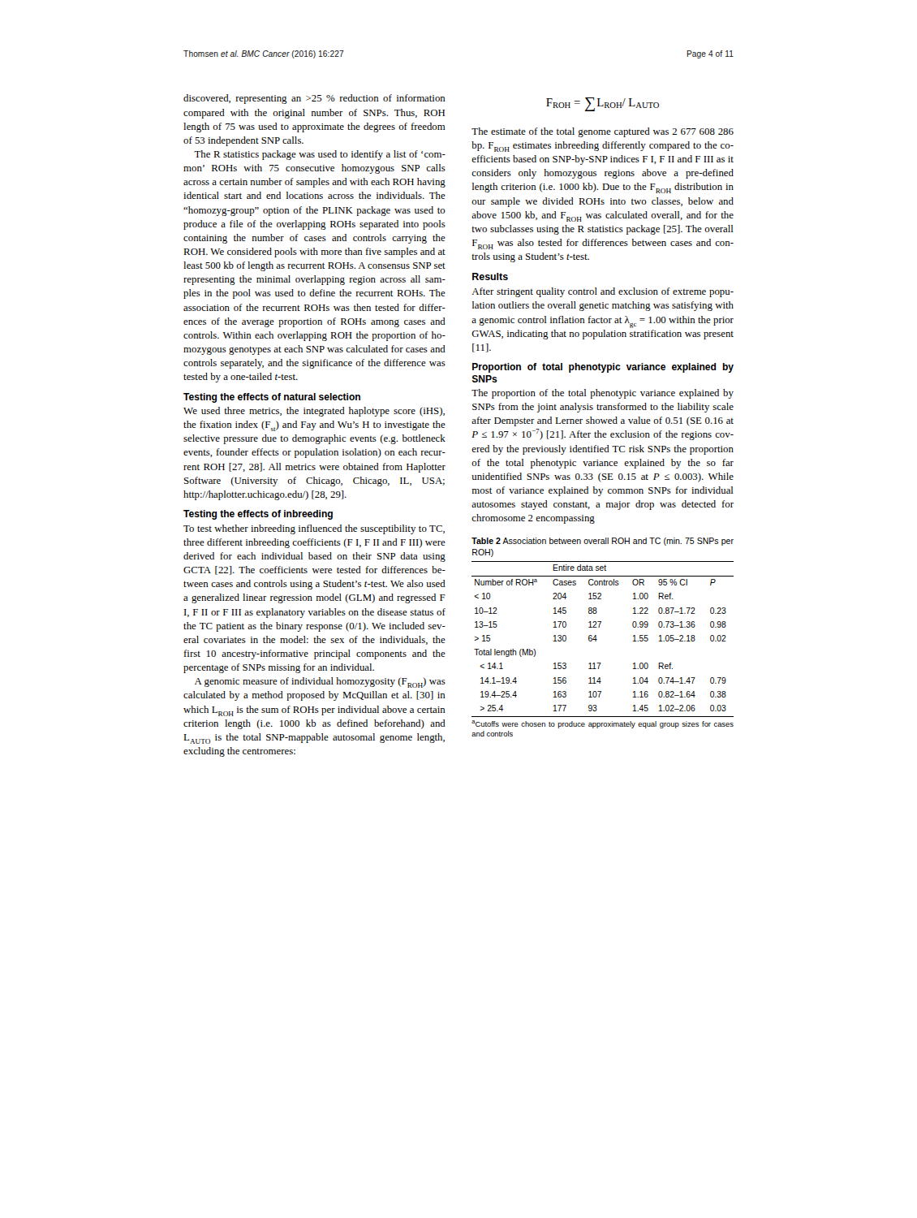Thomsen et al. BMC Cancer (2016) 16:227
Page 4 of 11
discovered, representing an >25 % reduction of information compared with the original number of SNPs. Thus, ROH length of 75 was used to approximate the degrees of freedom of 53 independent SNP calls.
The R statistics package was used to identify a list of ‘common’ ROHs with 75 consecutive homozygous SNP calls across a certain number of samples and with each ROH having identical start and end locations across the individuals. The “homozyg-group” option of the PLINK package was used to produce a file of the overlapping ROHs separated into pools containing the number of cases and controls carrying the ROH. We considered pools with more than five samples and at least 500 kb of length as recurrent ROHs. A consensus SNP set representing the minimal overlapping region across all samples in the pool was used to define the recurrent ROHs. The association of the recurrent ROHs was then tested for differences of the average proportion of ROHs among cases and controls. Within each overlapping ROH the proportion of homozygous genotypes at each SNP was calculated for cases and controls separately, and the significance of the difference was tested by a one-tailed t-test.
Testing the effects of natural selection
We used three metrics, the integrated haplotype score (iHS), the fixation index (Fst) and Fay and Wu’s H to investigate the selective pressure due to demographic events (e.g. bottleneck events, founder effects or population isolation) on each recurrent ROH [27, 28]. All metrics were obtained from Haplotter Software (University of Chicago, Chicago, IL, USA; http://haplotter.uchicago.edu/) [28, 29].
Testing the effects of inbreeding
To test whether inbreeding influenced the susceptibility to TC, three different inbreeding coefficients (F I, F II and F III) were derived for each individual based on their SNP data using GCTA [22]. The coefficients were tested for differences between cases and controls using a Student’s t-test. We also used a generalized linear regression model (GLM) and regressed F I, F II or F III as explanatory variables on the disease status of the TC patient as the binary response (0/1). We included several covariates in the model: the sex of the individuals, the first 10 ancestry-informative principal components and the percentage of SNPs missing for an individual.
A genomic measure of individual homozygosity (FROH) was calculated by a method proposed by McQuillan et al. [30] in which LROH is the sum of ROHs per individual above a certain criterion length (i.e. 1000 kb as defined beforehand) and LAUTO is the total SNP-mappable autosomal genome length, excluding the centromeres:
FROH = ∑LROH/ LAUTO
The estimate of the total genome captured was 2 677 608 286 bp. FROH estimates inbreeding differently compared to the coefficients based on SNP-by-SNP indices F I, F II and F III as it considers only homozygous regions above a pre-defined length criterion (i.e. 1000 kb). Due to the FROH distribution in our sample we divided ROHs into two classes, below and above 1500 kb, and FROH was calculated overall, and for the two subclasses using the R statistics package [25]. The overall FROH was also tested for differences between cases and controls using a Student’s t-test.
Results
After stringent quality control and exclusion of extreme population outliers the overall genetic matching was satisfying with a genomic control inflation factor at λgc = 1.00 within the prior GWAS, indicating that no population stratification was present [11].
Proportion of total phenotypic variance explained by SNPs
The proportion of the total phenotypic variance explained by SNPs from the joint analysis transformed to the liability scale after Dempster and Lerner showed a value of 0.51 (SE 0.16 at P ≤ 1.97 × 10−7) [21]. After the exclusion of the regions covered by the previously identified TC risk SNPs the proportion of the total phenotypic variance explained by the so far unidentified SNPs was 0.33 (SE 0.15 at P ≤ 0.003). While most of variance explained by common SNPs for individual autosomes stayed constant, a major drop was detected for chromosome 2 encompassing
Table 2 Association between overall ROH and TC (min. 75 SNPs per ROH)
| | Entire data set |
| --- | --- |
| Number of ROH a | Cases | Controls | OR | 95 % CI | P |
| < 10 | 204 | 152 | 1.00 | Ref. | |
| 10–12 | 145 | 88 | 1.22 | 0.87–1.72 | 0.23 |
| 13–15 | 170 | 127 | 0.99 | 0.73–1.36 | 0.98 |
| > 15 | 130 | 64 | 1.55 | 1.05–2.18 | 0.02 |
| Total length (Mb) |
| < 14.1 | 153 | 117 | 1.00 | Ref. | |
| 14.1–19.4 | 156 | 114 | 1.04 | 0.74–1.47 | 0.79 |
| 19.4–25.4 | 163 | 107 | 1.16 | 0.82–1.64 | 0.38 |
| > 25.4 | 177 | 93 | 1.45 | 1.02–2.06 | 0.03 |
aCutoffs were chosen to produce approximately equal group sizes for cases and controls